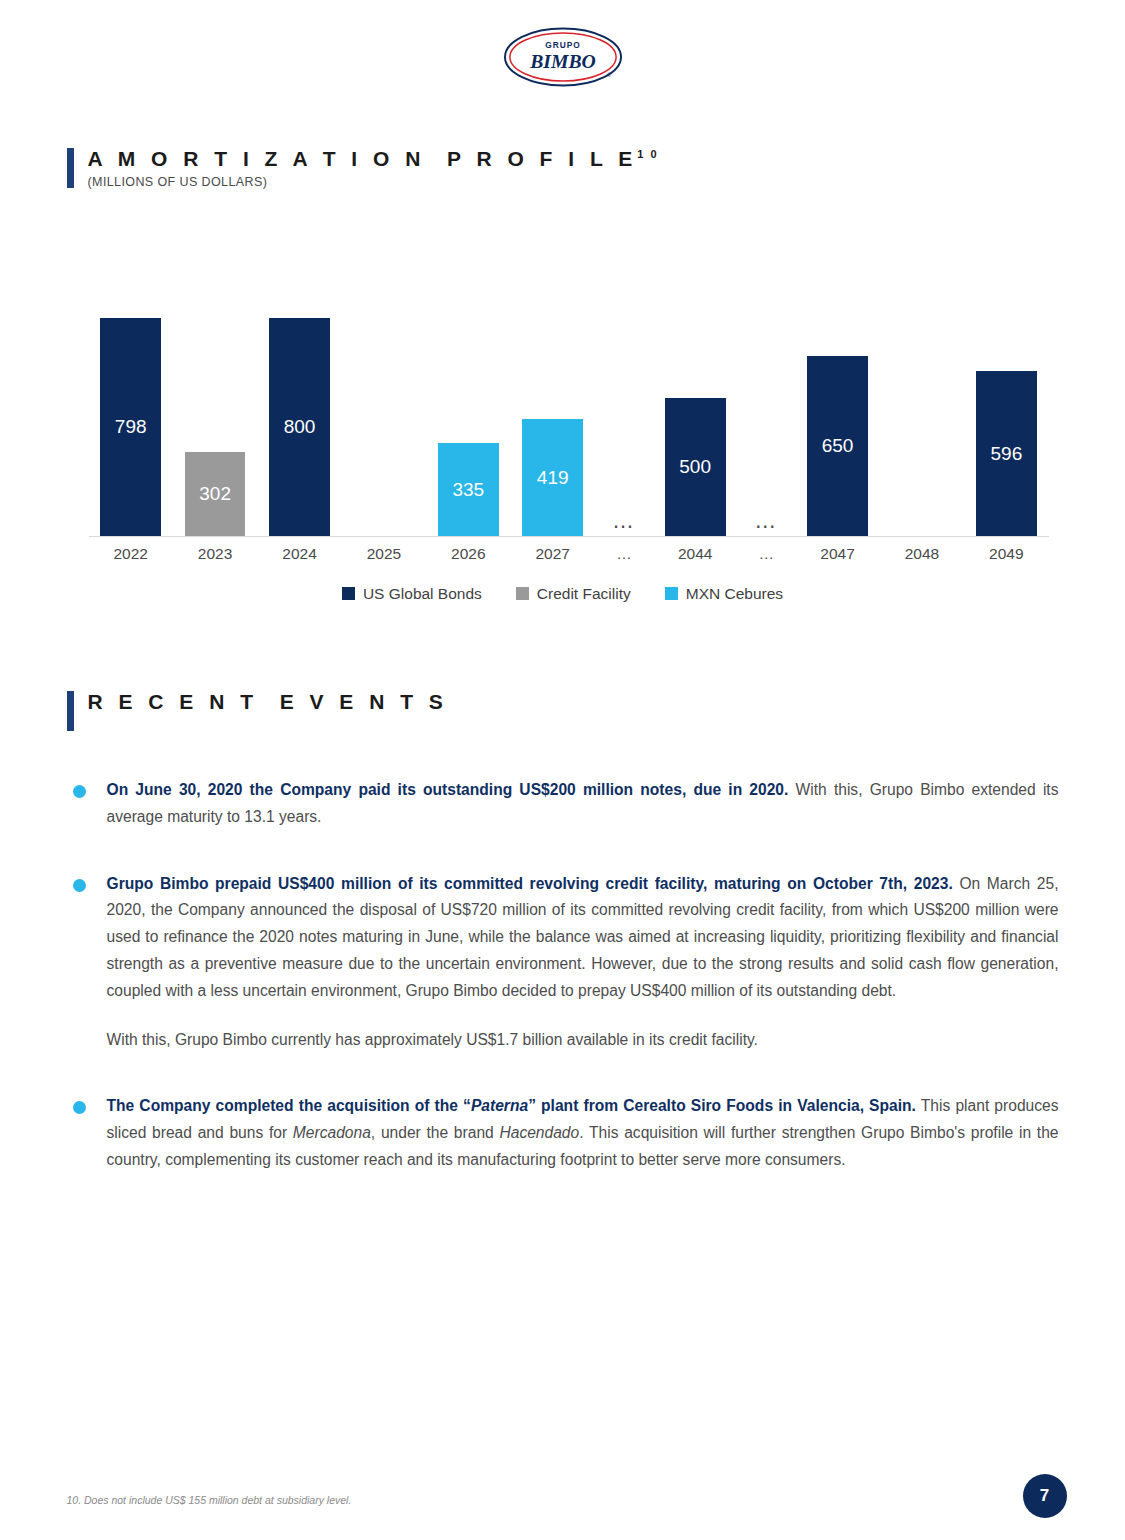GRUPO BIMBO ®
A M O R T I Z A T I O N P R O F I L E1 0 (MILLIONS OF US DOLLARS)
798
302
800
335
419
…
500
…
650
596
2022
2023
2024
2025
2026
2027
…
2044
…
2047
2048
2049
US Global Bonds
Credit Facility
MXN Cebures
R E C E N T E V E N T S
On June 30, 2020 the Company paid its outstanding US$200 million notes, due in 2020. With this, Grupo Bimbo extended its average maturity to 13.1 years.
Grupo Bimbo prepaid US$400 million of its committed revolving credit facility, maturing on October 7th, 2023. On March 25, 2020, the Company announced the disposal of US$720 million of its committed revolving credit facility, from which US$200 million were used to refinance the 2020 notes maturing in June, while the balance was aimed at increasing liquidity, prioritizing flexibility and financial strength as a preventive measure due to the uncertain environment. However, due to the strong results and solid cash flow generation, coupled with a less uncertain environment, Grupo Bimbo decided to prepay US$400 million of its outstanding debt.
With this, Grupo Bimbo currently has approximately US$1.7 billion available in its credit facility.
The Company completed the acquisition of the “Paterna” plant from Cerealto Siro Foods in Valencia, Spain. This plant produces sliced bread and buns for Mercadona, under the brand Hacendado. This acquisition will further strengthen Grupo Bimbo's profile in the country, complementing its customer reach and its manufacturing footprint to better serve more consumers.
10. Does not include US$ 155 million debt at subsidiary level.
7